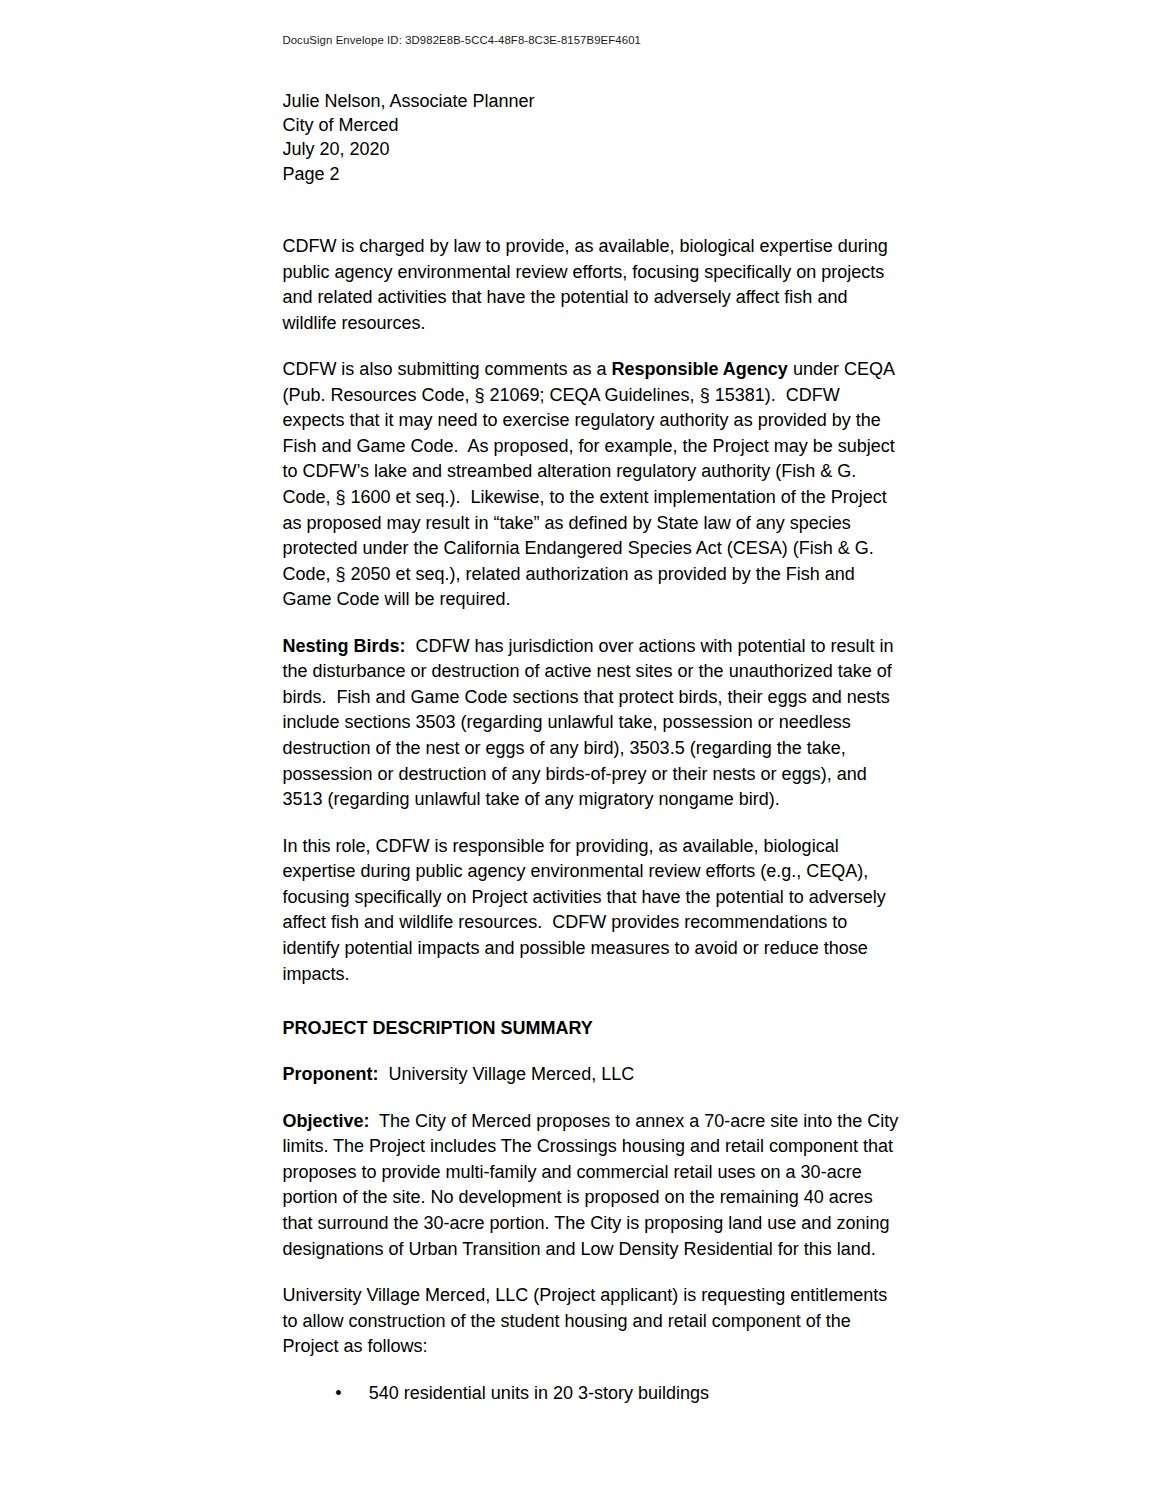DocuSign Envelope ID: 3D982E8B-5CC4-48F8-8C3E-8157B9EF4601
Julie Nelson, Associate Planner
City of Merced
July 20, 2020
Page 2
CDFW is charged by law to provide, as available, biological expertise during public agency environmental review efforts, focusing specifically on projects and related activities that have the potential to adversely affect fish and wildlife resources.
CDFW is also submitting comments as a Responsible Agency under CEQA (Pub. Resources Code, § 21069; CEQA Guidelines, § 15381). CDFW expects that it may need to exercise regulatory authority as provided by the Fish and Game Code. As proposed, for example, the Project may be subject to CDFW’s lake and streambed alteration regulatory authority (Fish & G. Code, § 1600 et seq.). Likewise, to the extent implementation of the Project as proposed may result in “take” as defined by State law of any species protected under the California Endangered Species Act (CESA) (Fish & G. Code, § 2050 et seq.), related authorization as provided by the Fish and Game Code will be required.
Nesting Birds: CDFW has jurisdiction over actions with potential to result in the disturbance or destruction of active nest sites or the unauthorized take of birds. Fish and Game Code sections that protect birds, their eggs and nests include sections 3503 (regarding unlawful take, possession or needless destruction of the nest or eggs of any bird), 3503.5 (regarding the take, possession or destruction of any birds-of-prey or their nests or eggs), and 3513 (regarding unlawful take of any migratory nongame bird).
In this role, CDFW is responsible for providing, as available, biological expertise during public agency environmental review efforts (e.g., CEQA), focusing specifically on Project activities that have the potential to adversely affect fish and wildlife resources. CDFW provides recommendations to identify potential impacts and possible measures to avoid or reduce those impacts.
PROJECT DESCRIPTION SUMMARY
Proponent: University Village Merced, LLC
Objective: The City of Merced proposes to annex a 70-acre site into the City limits. The Project includes The Crossings housing and retail component that proposes to provide multi-family and commercial retail uses on a 30-acre portion of the site. No development is proposed on the remaining 40 acres that surround the 30-acre portion. The City is proposing land use and zoning designations of Urban Transition and Low Density Residential for this land.
University Village Merced, LLC (Project applicant) is requesting entitlements to allow construction of the student housing and retail component of the Project as follows:
540 residential units in 20 3-story buildings